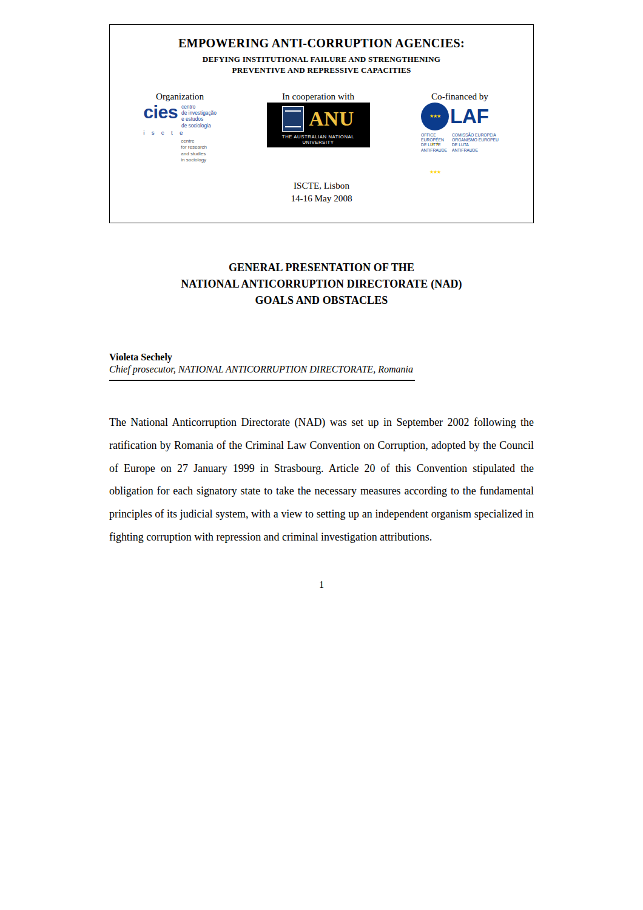EMPOWERING ANTI-CORRUPTION AGENCIES:
DEFYING INSTITUTIONAL FAILURE AND STRENGTHENING
PREVENTIVE AND REPRESSIVE CAPACITIES
| Organization | In cooperation with | Co-financed by |
| cies centro de investigação e estudos de sociologia i s c t e centre for research and studies in sociology | ANU THE AUSTRALIAN NATIONAL UNIVERSITY | ★★★ ★ ★ ★★★ LAF OFFICE EUROPÉEN DE LUTTE ANTIFRAUDE COMISSÃO EUROPEIA ORGANISMO EUROPEU DE LUTA ANTIFRAUDE |
ISCTE, Lisbon
14-16 May 2008
General presentation of the
National Anticorruption Directorate (NAD)
Goals and obstacles
Violeta Sechely
Chief prosecutor, NATIONAL ANTICORRUPTION DIRECTORATE, Romania
The National Anticorruption Directorate (NAD) was set up in September 2002 following the ratification by Romania of the Criminal Law Convention on Corruption, adopted by the Council of Europe on 27 January 1999 in Strasbourg. Article 20 of this Convention stipulated the obligation for each signatory state to take the necessary measures according to the fundamental principles of its judicial system, with a view to setting up an independent organism specialized in fighting corruption with repression and criminal investigation attributions.
1